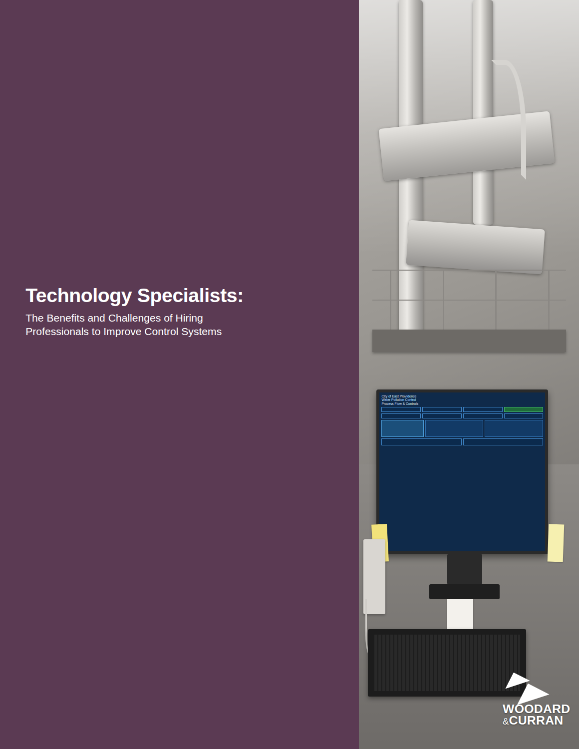Technology Specialists:
The Benefits and Challenges of Hiring
Professionals to Improve Control Systems
City of East Providence
Water Pollution Control
Process Flow & Controls
WOODARD
&CURRAN